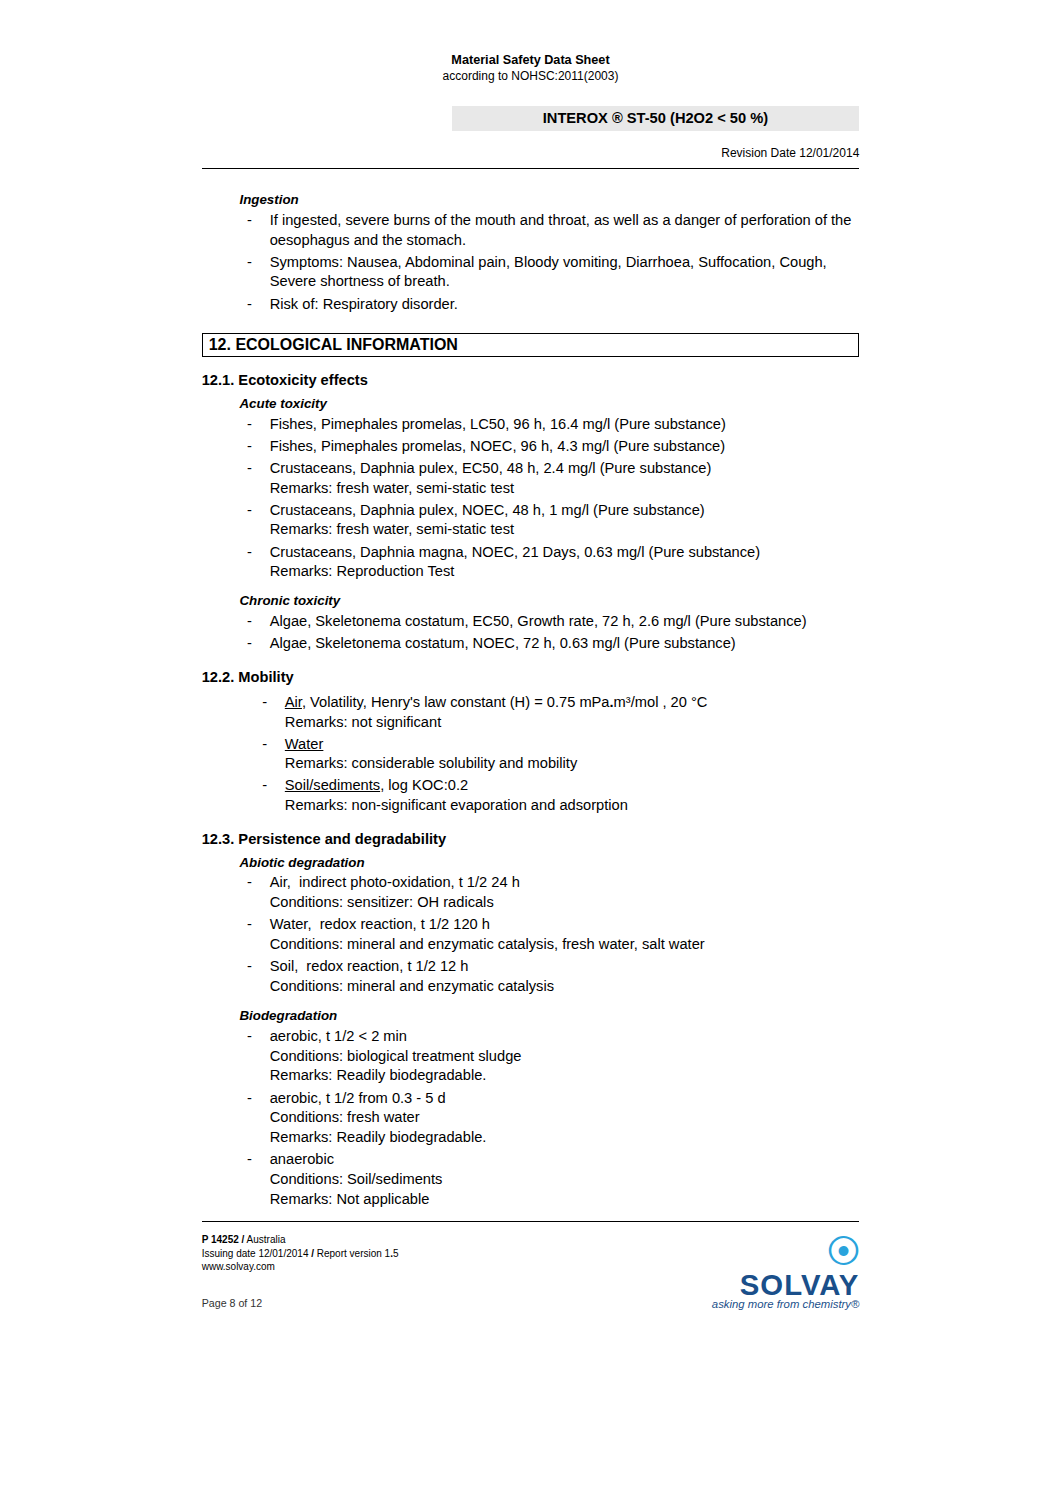Material Safety Data Sheet
according to NOHSC:2011(2003)
INTEROX ® ST-50 (H2O2 < 50 %)
Revision Date 12/01/2014
Ingestion
If ingested, severe burns of the mouth and throat, as well as a danger of perforation of the oesophagus and the stomach.
Symptoms: Nausea, Abdominal pain, Bloody vomiting, Diarrhoea, Suffocation, Cough, Severe shortness of breath.
Risk of: Respiratory disorder.
12. ECOLOGICAL INFORMATION
12.1. Ecotoxicity effects
Acute toxicity
Fishes, Pimephales promelas, LC50, 96 h, 16.4 mg/l (Pure substance)
Fishes, Pimephales promelas, NOEC, 96 h, 4.3 mg/l (Pure substance)
Crustaceans, Daphnia pulex, EC50, 48 h, 2.4 mg/l (Pure substance)Remarks: fresh water, semi-static test
Crustaceans, Daphnia pulex, NOEC, 48 h, 1 mg/l (Pure substance)Remarks: fresh water, semi-static test
Crustaceans, Daphnia magna, NOEC, 21 Days, 0.63 mg/l (Pure substance)Remarks: Reproduction Test
Chronic toxicity
Algae, Skeletonema costatum, EC50, Growth rate, 72 h, 2.6 mg/l (Pure substance)
Algae, Skeletonema costatum, NOEC, 72 h, 0.63 mg/l (Pure substance)
12.2. Mobility
Air, Volatility, Henry's law constant (H) = 0.75 mPa. m³/mol , 20 °CRemarks: not significant
Water Remarks: considerable solubility and mobility
Soil/sediments, log KOC:0.2Remarks: non-significant evaporation and adsorption
12.3. Persistence and degradability
Abiotic degradation
Air, indirect photo-oxidation, t 1/2 24 hConditions: sensitizer: OH radicals
Water, redox reaction, t 1/2 120 hConditions: mineral and enzymatic catalysis, fresh water, salt water
Soil, redox reaction, t 1/2 12 hConditions: mineral and enzymatic catalysis
Biodegradation
aerobic, t 1/2 < 2 minConditions: biological treatment sludge Remarks: Readily biodegradable.
aerobic, t 1/2 from 0.3 - 5 dConditions: fresh water Remarks: Readily biodegradable.
anaerobicConditions: Soil/sediments Remarks: Not applicable
P 14252 / Australia
Issuing date 12/01/2014 / Report version 1. 5
www.solvay.com
Page 8 of 12
⦿
SOLVAY
asking more from chemistry®